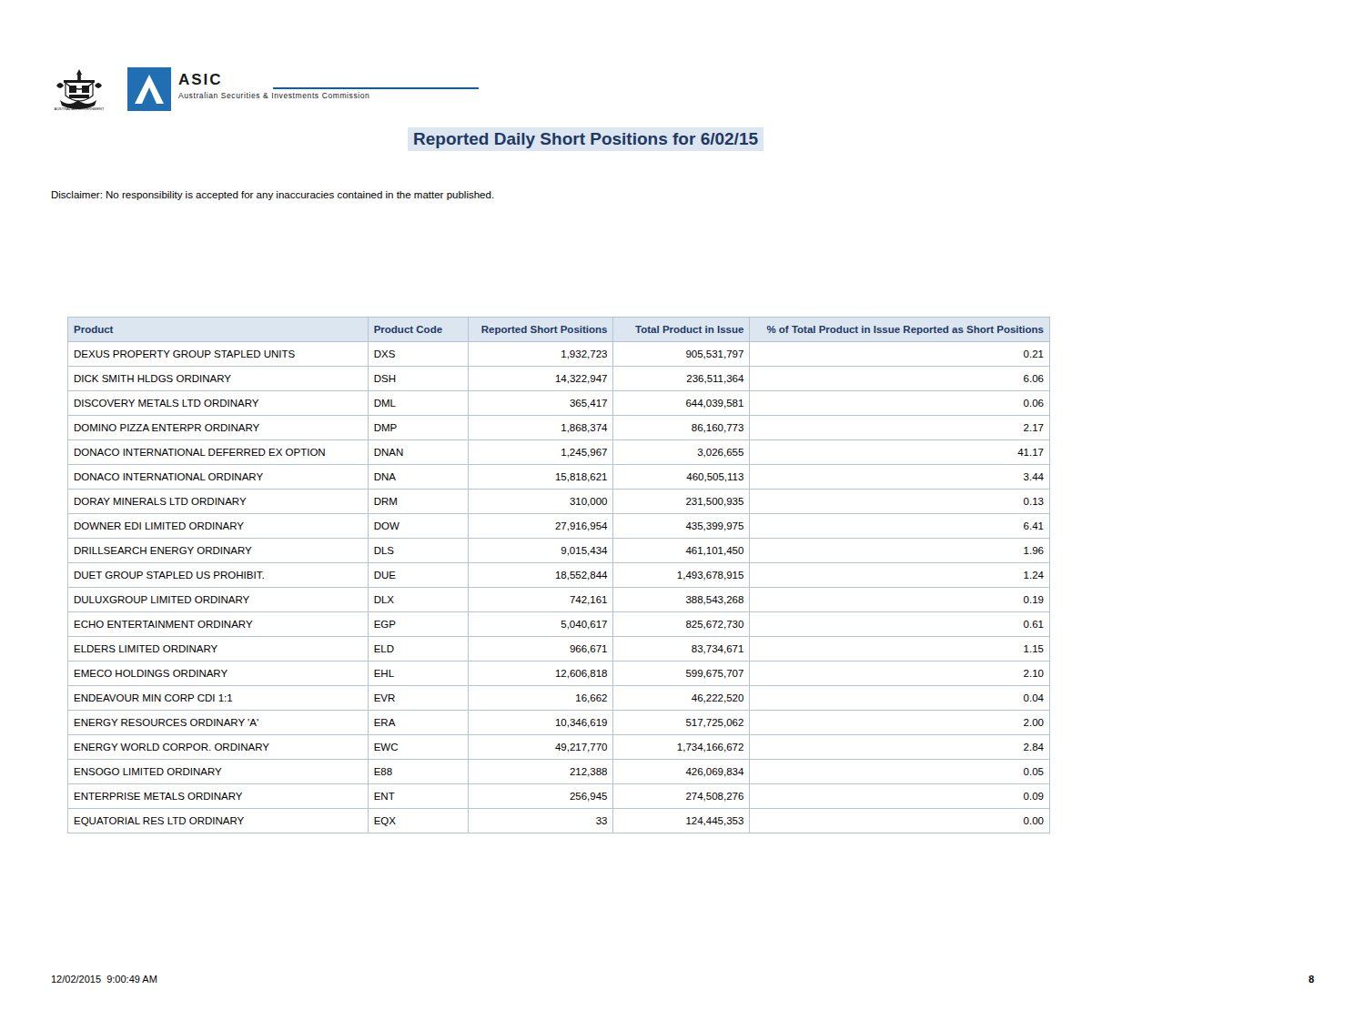AUSTRALIAN GOVERNMENT
ASIC
Australian Securities & Investments Commission
Reported Daily Short Positions for 6/02/15
Disclaimer: No responsibility is accepted for any inaccuracies contained in the matter published.
| Product | Product Code | Reported Short Positions | Total Product in Issue | % of Total Product in Issue Reported as Short Positions |
| --- | --- | --- | --- | --- |
| DEXUS PROPERTY GROUP STAPLED UNITS | DXS | 1,932,723 | 905,531,797 | 0.21 |
| DICK SMITH HLDGS ORDINARY | DSH | 14,322,947 | 236,511,364 | 6.06 |
| DISCOVERY METALS LTD ORDINARY | DML | 365,417 | 644,039,581 | 0.06 |
| DOMINO PIZZA ENTERPR ORDINARY | DMP | 1,868,374 | 86,160,773 | 2.17 |
| DONACO INTERNATIONAL DEFERRED EX OPTION | DNAN | 1,245,967 | 3,026,655 | 41.17 |
| DONACO INTERNATIONAL ORDINARY | DNA | 15,818,621 | 460,505,113 | 3.44 |
| DORAY MINERALS LTD ORDINARY | DRM | 310,000 | 231,500,935 | 0.13 |
| DOWNER EDI LIMITED ORDINARY | DOW | 27,916,954 | 435,399,975 | 6.41 |
| DRILLSEARCH ENERGY ORDINARY | DLS | 9,015,434 | 461,101,450 | 1.96 |
| DUET GROUP STAPLED US PROHIBIT. | DUE | 18,552,844 | 1,493,678,915 | 1.24 |
| DULUXGROUP LIMITED ORDINARY | DLX | 742,161 | 388,543,268 | 0.19 |
| ECHO ENTERTAINMENT ORDINARY | EGP | 5,040,617 | 825,672,730 | 0.61 |
| ELDERS LIMITED ORDINARY | ELD | 966,671 | 83,734,671 | 1.15 |
| EMECO HOLDINGS ORDINARY | EHL | 12,606,818 | 599,675,707 | 2.10 |
| ENDEAVOUR MIN CORP CDI 1:1 | EVR | 16,662 | 46,222,520 | 0.04 |
| ENERGY RESOURCES ORDINARY 'A' | ERA | 10,346,619 | 517,725,062 | 2.00 |
| ENERGY WORLD CORPOR. ORDINARY | EWC | 49,217,770 | 1,734,166,672 | 2.84 |
| ENSOGO LIMITED ORDINARY | E88 | 212,388 | 426,069,834 | 0.05 |
| ENTERPRISE METALS ORDINARY | ENT | 256,945 | 274,508,276 | 0.09 |
| EQUATORIAL RES LTD ORDINARY | EQX | 33 | 124,445,353 | 0.00 |
12/02/2015 9:00:49 AM
8